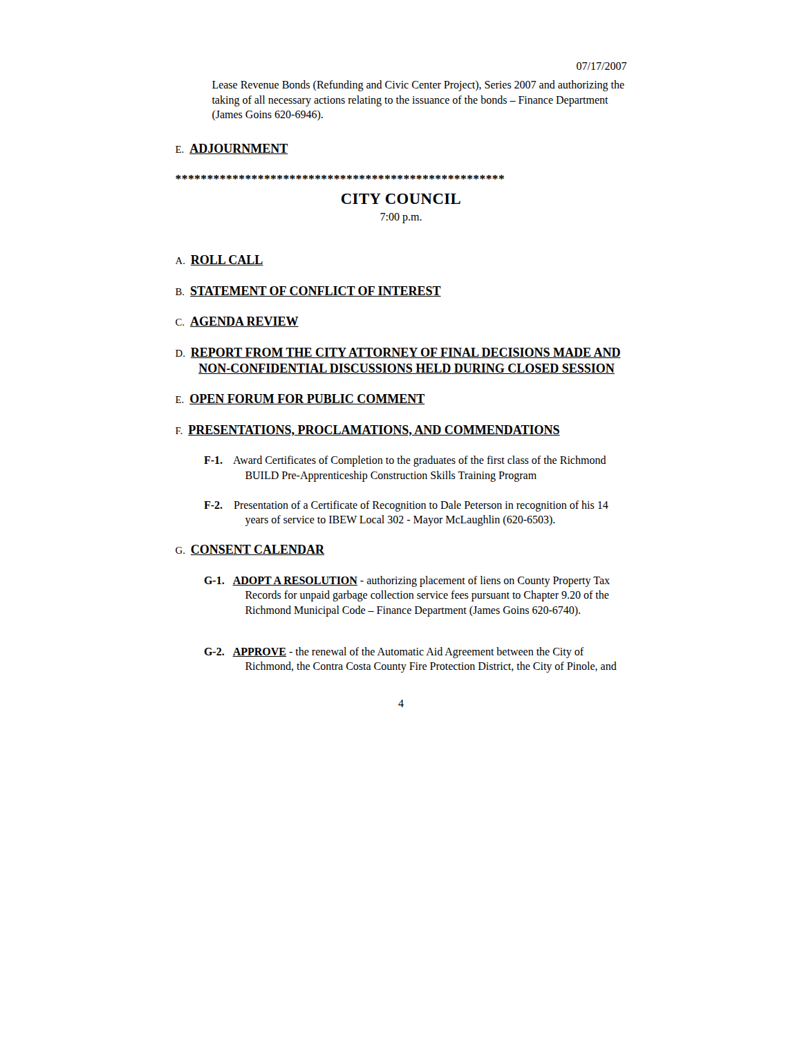07/17/2007
Lease Revenue Bonds (Refunding and Civic Center Project), Series 2007 and authorizing the taking of all necessary actions relating to the issuance of the bonds – Finance Department (James Goins 620-6946).
E. ADJOURNMENT
****************************************************
CITY COUNCIL
7:00 p.m.
A. ROLL CALL
B. STATEMENT OF CONFLICT OF INTEREST
C. AGENDA REVIEW
D. REPORT FROM THE CITY ATTORNEY OF FINAL DECISIONS MADE AND NON-CONFIDENTIAL DISCUSSIONS HELD DURING CLOSED SESSION
E. OPEN FORUM FOR PUBLIC COMMENT
F. PRESENTATIONS, PROCLAMATIONS, AND COMMENDATIONS
F-1. Award Certificates of Completion to the graduates of the first class of the Richmond BUILD Pre-Apprenticeship Construction Skills Training Program
F-2. Presentation of a Certificate of Recognition to Dale Peterson in recognition of his 14 years of service to IBEW Local 302 - Mayor McLaughlin (620-6503).
G. CONSENT CALENDAR
G-1. ADOPT A RESOLUTION - authorizing placement of liens on County Property Tax Records for unpaid garbage collection service fees pursuant to Chapter 9.20 of the Richmond Municipal Code – Finance Department (James Goins 620-6740).
G-2. APPROVE - the renewal of the Automatic Aid Agreement between the City of Richmond, the Contra Costa County Fire Protection District, the City of Pinole, and
4